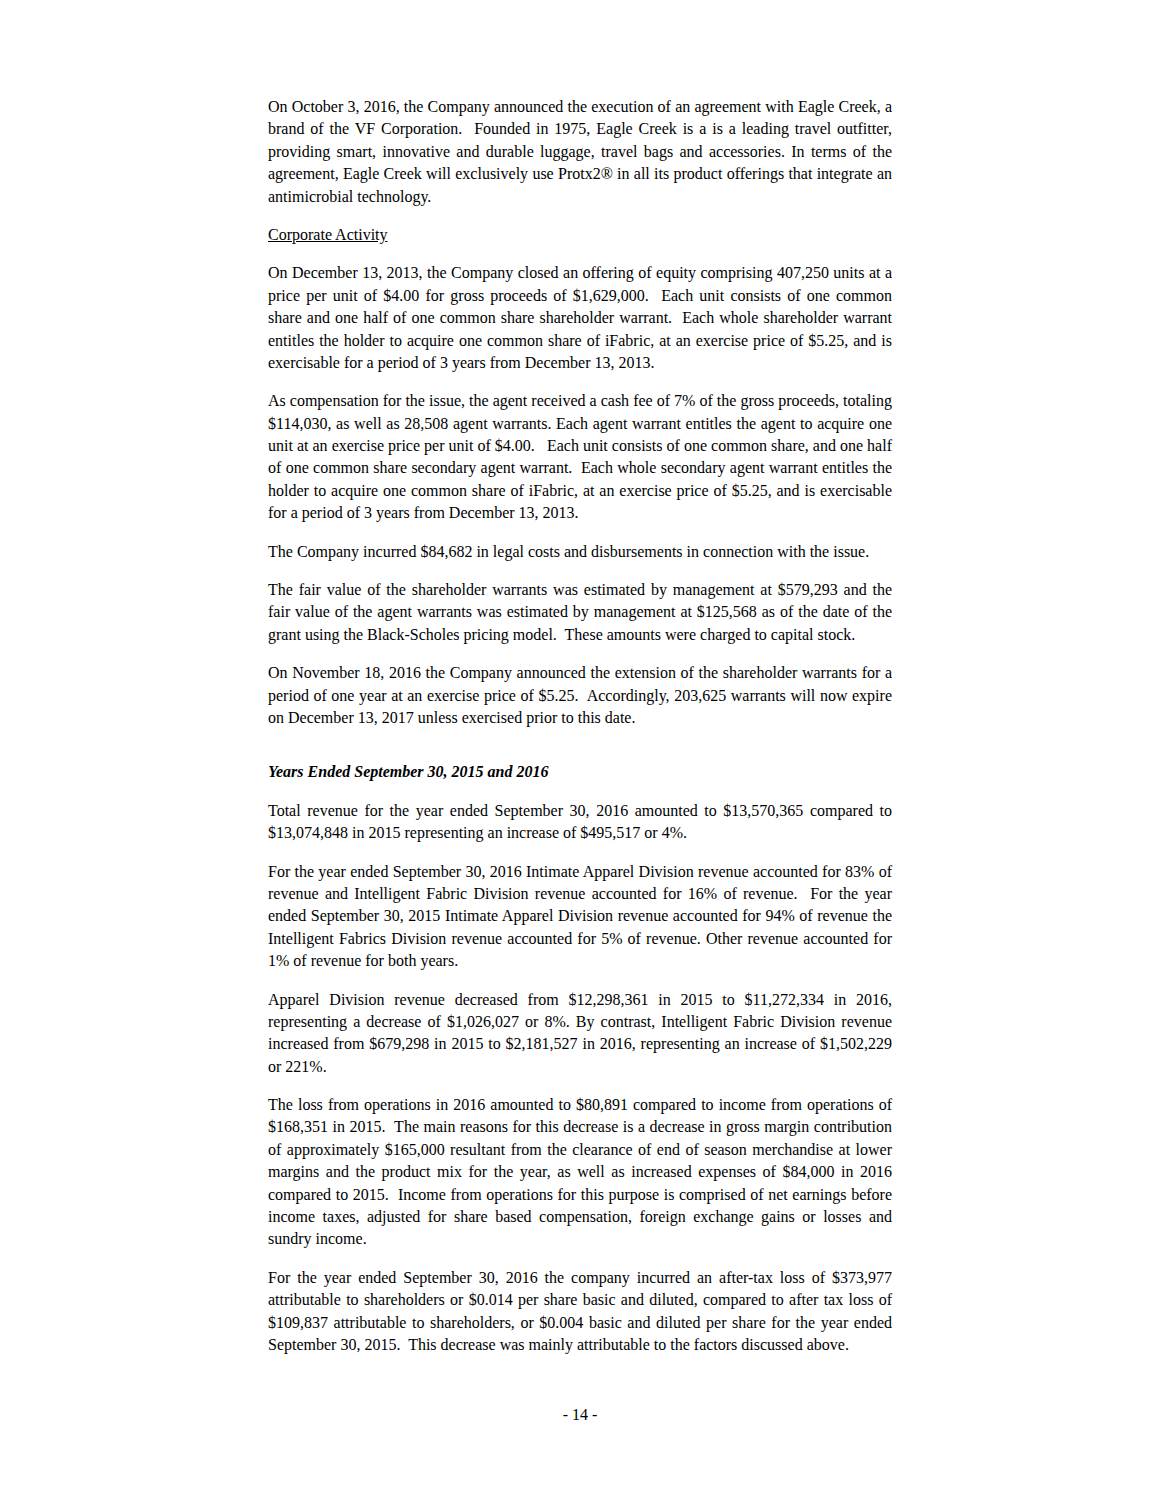On October 3, 2016, the Company announced the execution of an agreement with Eagle Creek, a brand of the VF Corporation. Founded in 1975, Eagle Creek is a is a leading travel outfitter, providing smart, innovative and durable luggage, travel bags and accessories. In terms of the agreement, Eagle Creek will exclusively use Protx2® in all its product offerings that integrate an antimicrobial technology.
Corporate Activity
On December 13, 2013, the Company closed an offering of equity comprising 407,250 units at a price per unit of $4.00 for gross proceeds of $1,629,000. Each unit consists of one common share and one half of one common share shareholder warrant. Each whole shareholder warrant entitles the holder to acquire one common share of iFabric, at an exercise price of $5.25, and is exercisable for a period of 3 years from December 13, 2013.
As compensation for the issue, the agent received a cash fee of 7% of the gross proceeds, totaling $114,030, as well as 28,508 agent warrants. Each agent warrant entitles the agent to acquire one unit at an exercise price per unit of $4.00. Each unit consists of one common share, and one half of one common share secondary agent warrant. Each whole secondary agent warrant entitles the holder to acquire one common share of iFabric, at an exercise price of $5.25, and is exercisable for a period of 3 years from December 13, 2013.
The Company incurred $84,682 in legal costs and disbursements in connection with the issue.
The fair value of the shareholder warrants was estimated by management at $579,293 and the fair value of the agent warrants was estimated by management at $125,568 as of the date of the grant using the Black-Scholes pricing model. These amounts were charged to capital stock.
On November 18, 2016 the Company announced the extension of the shareholder warrants for a period of one year at an exercise price of $5.25. Accordingly, 203,625 warrants will now expire on December 13, 2017 unless exercised prior to this date.
Years Ended September 30, 2015 and 2016
Total revenue for the year ended September 30, 2016 amounted to $13,570,365 compared to $13,074,848 in 2015 representing an increase of $495,517 or 4%.
For the year ended September 30, 2016 Intimate Apparel Division revenue accounted for 83% of revenue and Intelligent Fabric Division revenue accounted for 16% of revenue. For the year ended September 30, 2015 Intimate Apparel Division revenue accounted for 94% of revenue the Intelligent Fabrics Division revenue accounted for 5% of revenue. Other revenue accounted for 1% of revenue for both years.
Apparel Division revenue decreased from $12,298,361 in 2015 to $11,272,334 in 2016, representing a decrease of $1,026,027 or 8%. By contrast, Intelligent Fabric Division revenue increased from $679,298 in 2015 to $2,181,527 in 2016, representing an increase of $1,502,229 or 221%.
The loss from operations in 2016 amounted to $80,891 compared to income from operations of $168,351 in 2015. The main reasons for this decrease is a decrease in gross margin contribution of approximately $165,000 resultant from the clearance of end of season merchandise at lower margins and the product mix for the year, as well as increased expenses of $84,000 in 2016 compared to 2015. Income from operations for this purpose is comprised of net earnings before income taxes, adjusted for share based compensation, foreign exchange gains or losses and sundry income.
For the year ended September 30, 2016 the company incurred an after-tax loss of $373,977 attributable to shareholders or $0.014 per share basic and diluted, compared to after tax loss of $109,837 attributable to shareholders, or $0.004 basic and diluted per share for the year ended September 30, 2015. This decrease was mainly attributable to the factors discussed above.
- 14 -